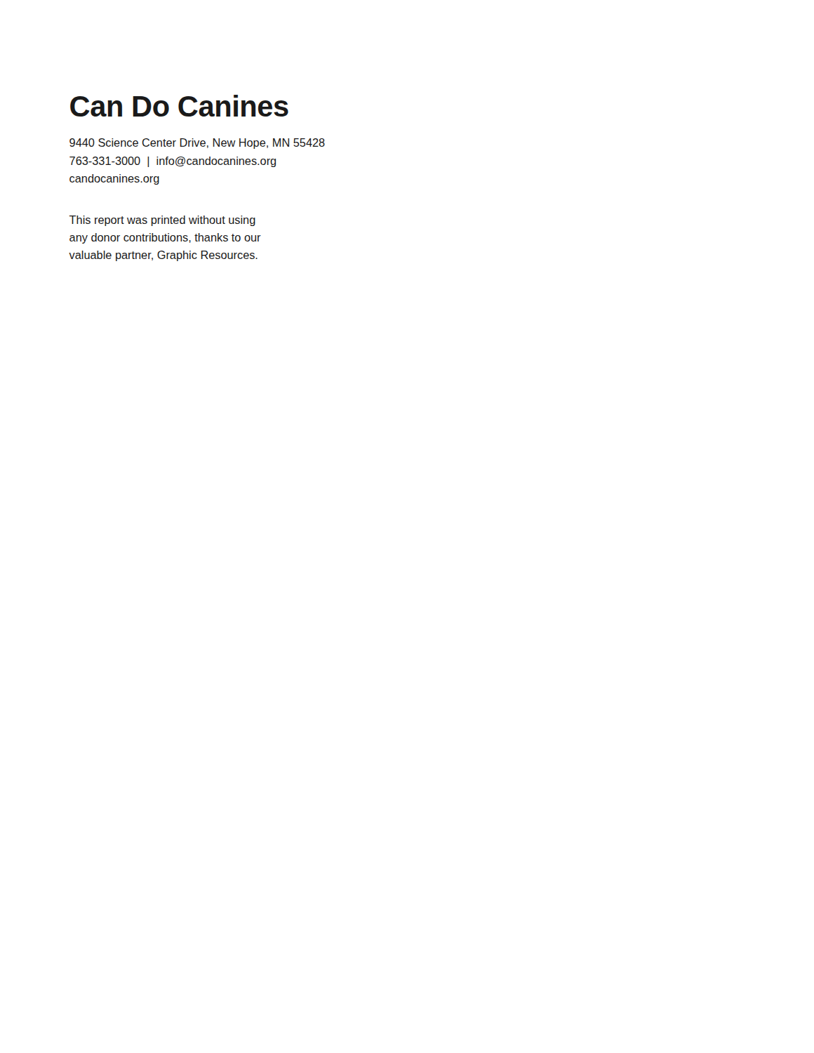Can Do Canines
9440 Science Center Drive, New Hope, MN 55428
763-331-3000 | info@candocanines.org
candocanines.org
This report was printed without using any donor contributions, thanks to our valuable partner, Graphic Resources.